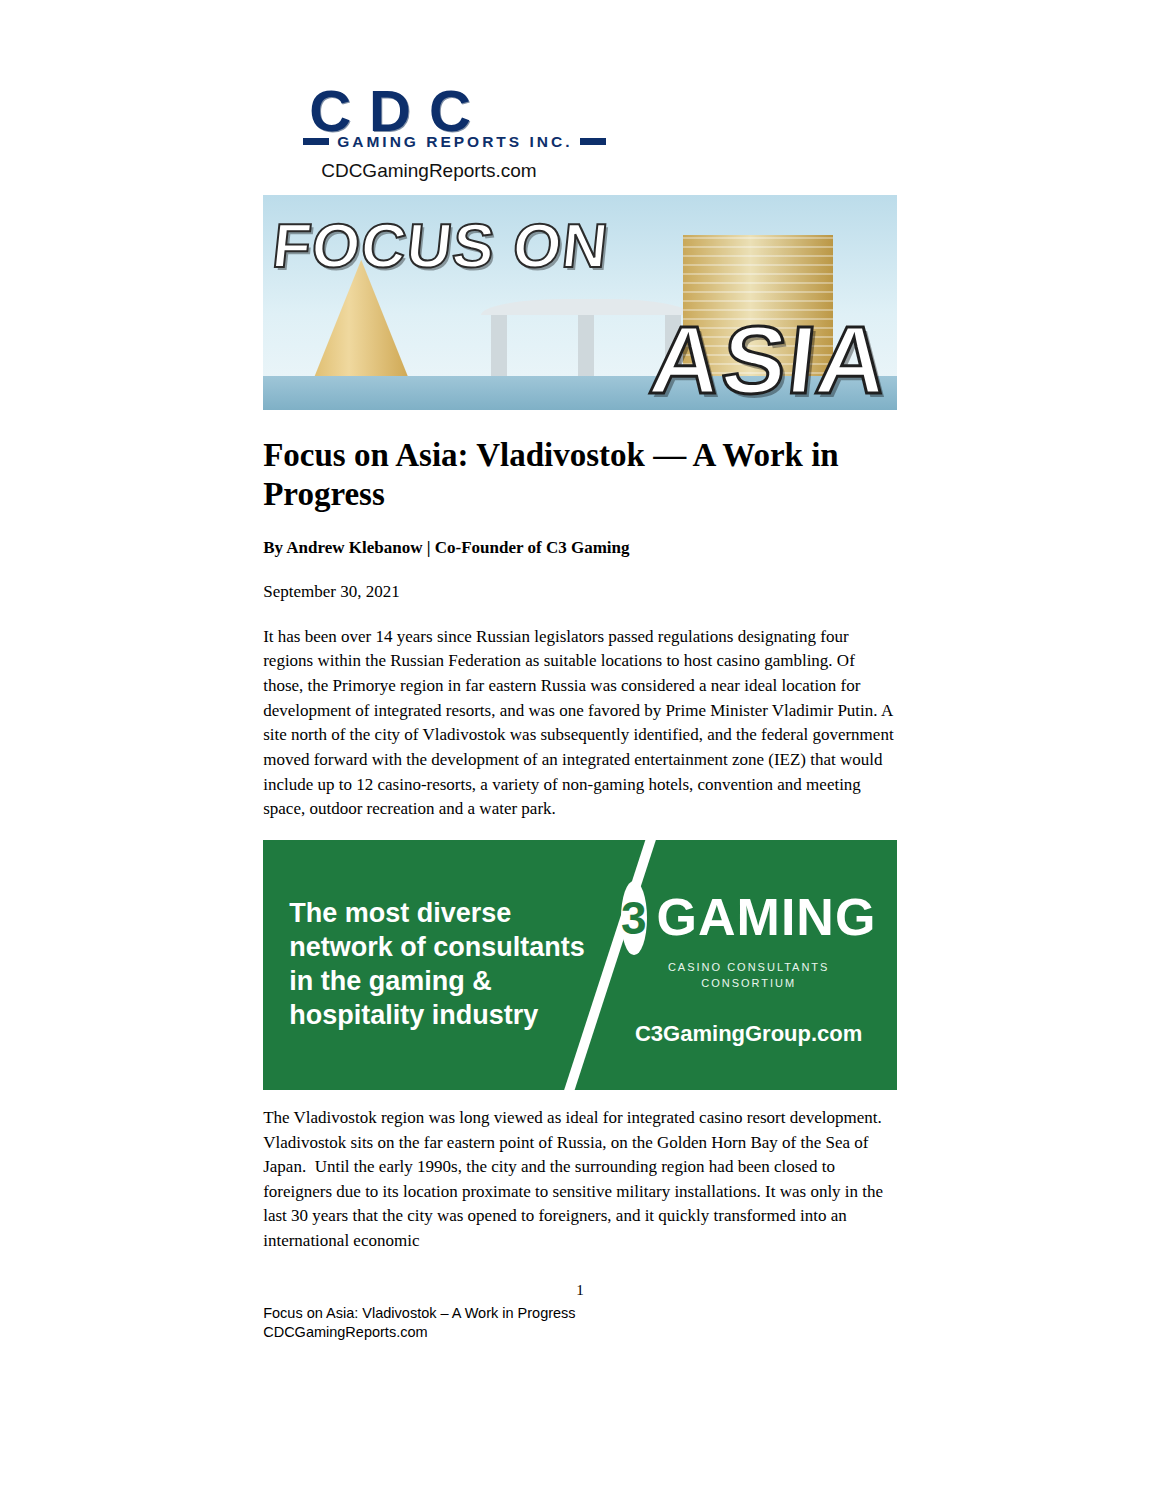CDC
GAMING REPORTS INC.
CDCGamingReports.com
FOCUS ON
ASIA
Focus on Asia: Vladivostok — A Work in Progress
By Andrew Klebanow | Co-Founder of C3 Gaming
September 30, 2021
It has been over 14 years since Russian legislators passed regulations designating four regions within the Russian Federation as suitable locations to host casino gambling. Of those, the Primorye region in far eastern Russia was considered a near ideal location for development of integrated resorts, and was one favored by Prime Minister Vladimir Putin. A site north of the city of Vladivostok was subsequently identified, and the federal government moved forward with the development of an integrated entertainment zone (IEZ) that would include up to 12 casino-resorts, a variety of non-gaming hotels, convention and meeting space, outdoor recreation and a water park.
The most diverse network of consultants in the gaming & hospitality industry
3 GAMING
CASINO CONSULTANTS CONSORTIUM
C3GamingGroup.com
The Vladivostok region was long viewed as ideal for integrated casino resort development. Vladivostok sits on the far eastern point of Russia, on the Golden Horn Bay of the Sea of Japan. Until the early 1990s, the city and the surrounding region had been closed to foreigners due to its location proximate to sensitive military installations. It was only in the last 30 years that the city was opened to foreigners, and it quickly transformed into an international economic
1
Focus on Asia: Vladivostok – A Work in Progress
CDCGamingReports.com